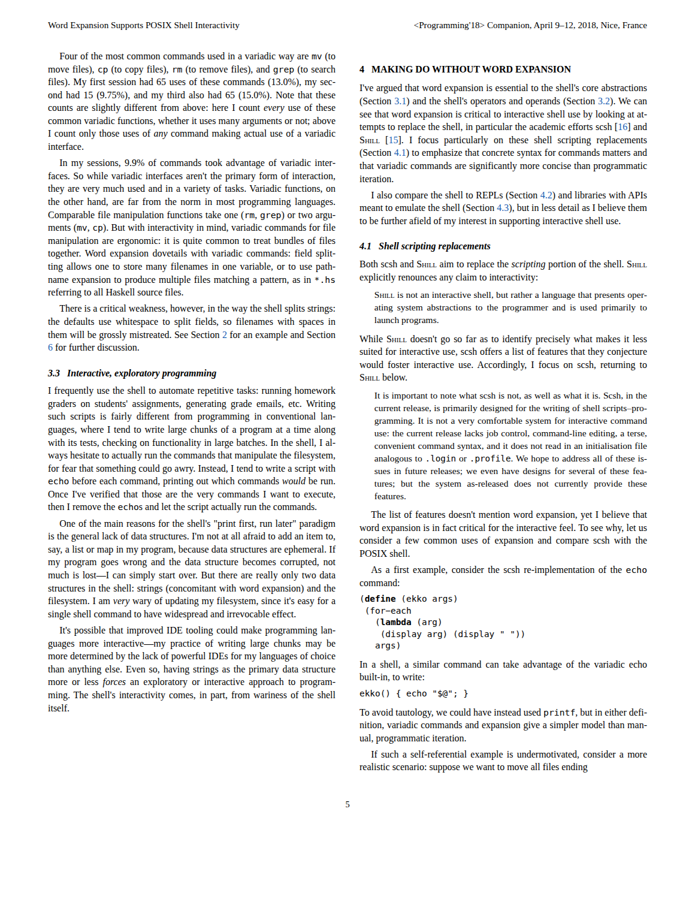Word Expansion Supports POSIX Shell Interactivity <Programming'18> Companion, April 9–12, 2018, Nice, France
Four of the most common commands used in a variadic way are mv (to move files), cp (to copy files), rm (to remove files), and grep (to search files). My first session had 65 uses of these commands (13.0%), my second had 15 (9.75%), and my third also had 65 (15.0%). Note that these counts are slightly different from above: here I count every use of these common variadic functions, whether it uses many arguments or not; above I count only those uses of any command making actual use of a variadic interface.
In my sessions, 9.9% of commands took advantage of variadic interfaces. So while variadic interfaces aren't the primary form of interaction, they are very much used and in a variety of tasks. Variadic functions, on the other hand, are far from the norm in most programming languages. Comparable file manipulation functions take one (rm, grep) or two arguments (mv, cp). But with interactivity in mind, variadic commands for file manipulation are ergonomic: it is quite common to treat bundles of files together. Word expansion dovetails with variadic commands: field splitting allows one to store many filenames in one variable, or to use pathname expansion to produce multiple files matching a pattern, as in *.hs referring to all Haskell source files.
There is a critical weakness, however, in the way the shell splits strings: the defaults use whitespace to split fields, so filenames with spaces in them will be grossly mistreated. See Section 2 for an example and Section 6 for further discussion.
3.3 Interactive, exploratory programming
I frequently use the shell to automate repetitive tasks: running homework graders on students' assignments, generating grade emails, etc. Writing such scripts is fairly different from programming in conventional languages, where I tend to write large chunks of a program at a time along with its tests, checking on functionality in large batches. In the shell, I always hesitate to actually run the commands that manipulate the filesystem, for fear that something could go awry. Instead, I tend to write a script with echo before each command, printing out which commands would be run. Once I've verified that those are the very commands I want to execute, then I remove the echos and let the script actually run the commands.
One of the main reasons for the shell's "print first, run later" paradigm is the general lack of data structures. I'm not at all afraid to add an item to, say, a list or map in my program, because data structures are ephemeral. If my program goes wrong and the data structure becomes corrupted, not much is lost—I can simply start over. But there are really only two data structures in the shell: strings (concomitant with word expansion) and the filesystem. I am very wary of updating my filesystem, since it's easy for a single shell command to have widespread and irrevocable effect.
It's possible that improved IDE tooling could make programming languages more interactive—my practice of writing large chunks may be more determined by the lack of powerful IDEs for my languages of choice than anything else. Even so, having strings as the primary data structure more or less forces an exploratory or interactive approach to programming. The shell's interactivity comes, in part, from wariness of the shell itself.
4 MAKING DO WITHOUT WORD EXPANSION
I've argued that word expansion is essential to the shell's core abstractions (Section 3.1) and the shell's operators and operands (Section 3.2). We can see that word expansion is critical to interactive shell use by looking at attempts to replace the shell, in particular the academic efforts scsh [16] and Shill [15]. I focus particularly on these shell scripting replacements (Section 4.1) to emphasize that concrete syntax for commands matters and that variadic commands are significantly more concise than programmatic iteration.
I also compare the shell to REPLs (Section 4.2) and libraries with APIs meant to emulate the shell (Section 4.3), but in less detail as I believe them to be further afield of my interest in supporting interactive shell use.
4.1 Shell scripting replacements
Both scsh and Shill aim to replace the scripting portion of the shell. Shill explicitly renounces any claim to interactivity:
Shill is not an interactive shell, but rather a language that presents operating system abstractions to the programmer and is used primarily to launch programs.
While Shill doesn't go so far as to identify precisely what makes it less suited for interactive use, scsh offers a list of features that they conjecture would foster interactive use. Accordingly, I focus on scsh, returning to Shill below.
It is important to note what scsh is not, as well as what it is. Scsh, in the current release, is primarily designed for the writing of shell scripts–programming. It is not a very comfortable system for interactive command use: the current release lacks job control, command-line editing, a terse, convenient command syntax, and it does not read in an initialisation file analogous to .login or .profile. We hope to address all of these issues in future releases; we even have designs for several of these features; but the system as-released does not currently provide these features.
The list of features doesn't mention word expansion, yet I believe that word expansion is in fact critical for the interactive feel. To see why, let us consider a few common uses of expansion and compare scsh with the POSIX shell.
As a first example, consider the scsh re-implementation of the echo command:
(define (ekko args)
 (for−each
   (lambda (arg)
    (display arg) (display " "))
   args)
In a shell, a similar command can take advantage of the variadic echo built-in, to write:
ekko() { echo "$@"; }
To avoid tautology, we could have instead used printf, but in either definition, variadic commands and expansion give a simpler model than manual, programmatic iteration.
If such a self-referential example is undermotivated, consider a more realistic scenario: suppose we want to move all files ending
5